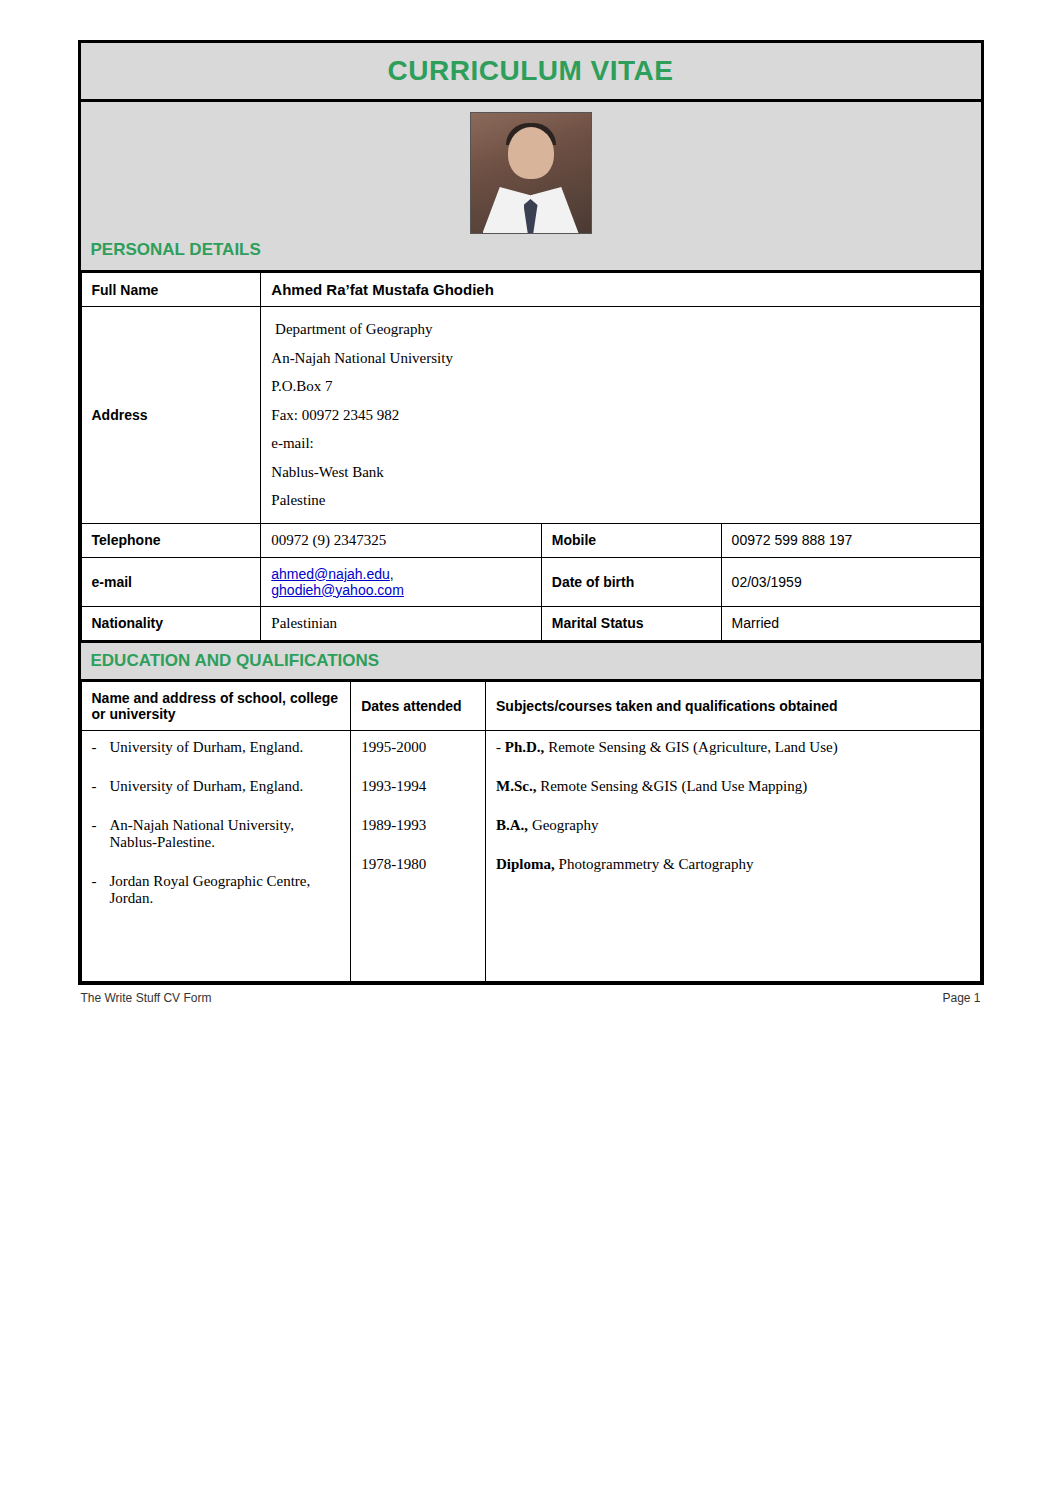CURRICULUM VITAE
PERSONAL DETAILS
| Full Name | Ahmed Ra’fat Mustafa Ghodieh |
| Address | Department of Geography An-Najah National University P.O.Box 7 Fax: 00972 2345 982 e-mail: Nablus-West Bank Palestine |
| Telephone | 00972 (9) 2347325 | Mobile | 00972 599 888 197 |
| e-mail | ahmed@najah.edu , ghodieh@yahoo.com | Date of birth | 02/03/1959 |
| Nationality | Palestinian | Marital Status | Married |
EDUCATION AND QUALIFICATIONS
| Name and address of school, college or university | Dates attended | Subjects/courses taken and qualifications obtained |
| --- | --- | --- |
| University of Durham, England. University of Durham, England. An-Najah National University, Nablus-Palestine. Jordan Royal Geographic Centre, Jordan. | 1995-2000 1993-1994 1989-1993 1978-1980 | - Ph.D., Remote Sensing & GIS (Agriculture, Land Use) M.Sc., Remote Sensing &GIS (Land Use Mapping) B.A., Geography Diploma, Photogrammetry & Cartography |
The Write Stuff CV Form Page 1